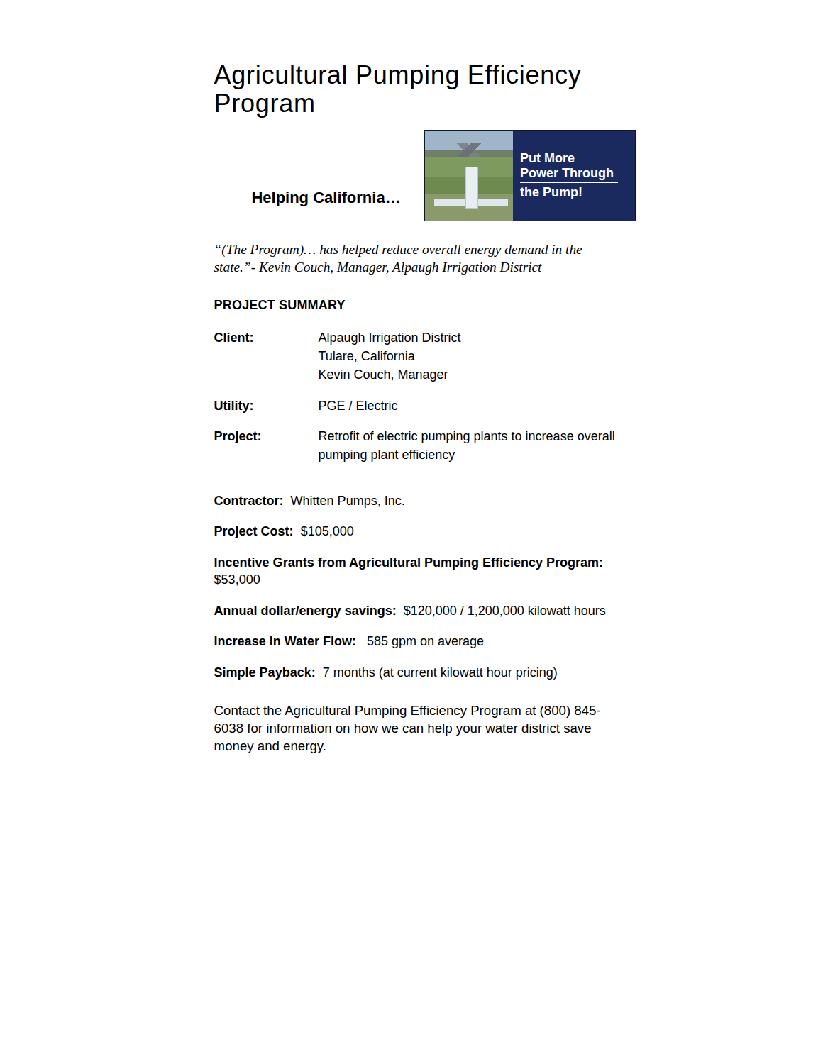Agricultural Pumping Efficiency Program
Helping California…
Put More Power Through
the Pump!
“(The Program)… has helped reduce overall energy demand in the state.”- Kevin Couch, Manager, Alpaugh Irrigation District
PROJECT SUMMARY
| Client: | Alpaugh Irrigation District Tulare, California Kevin Couch, Manager |
| Utility: | PGE / Electric |
| Project: | Retrofit of electric pumping plants to increase overall pumping plant efficiency |
Contractor: Whitten Pumps, Inc.
Project Cost: $105,000
Incentive Grants from Agricultural Pumping Efficiency Program: $53,000
Annual dollar/energy savings: $120,000 / 1,200,000 kilowatt hours
Increase in Water Flow: 585 gpm on average
Simple Payback: 7 months (at current kilowatt hour pricing)
Contact the Agricultural Pumping Efficiency Program at (800) 845-6038 for information on how we can help your water district save money and energy.